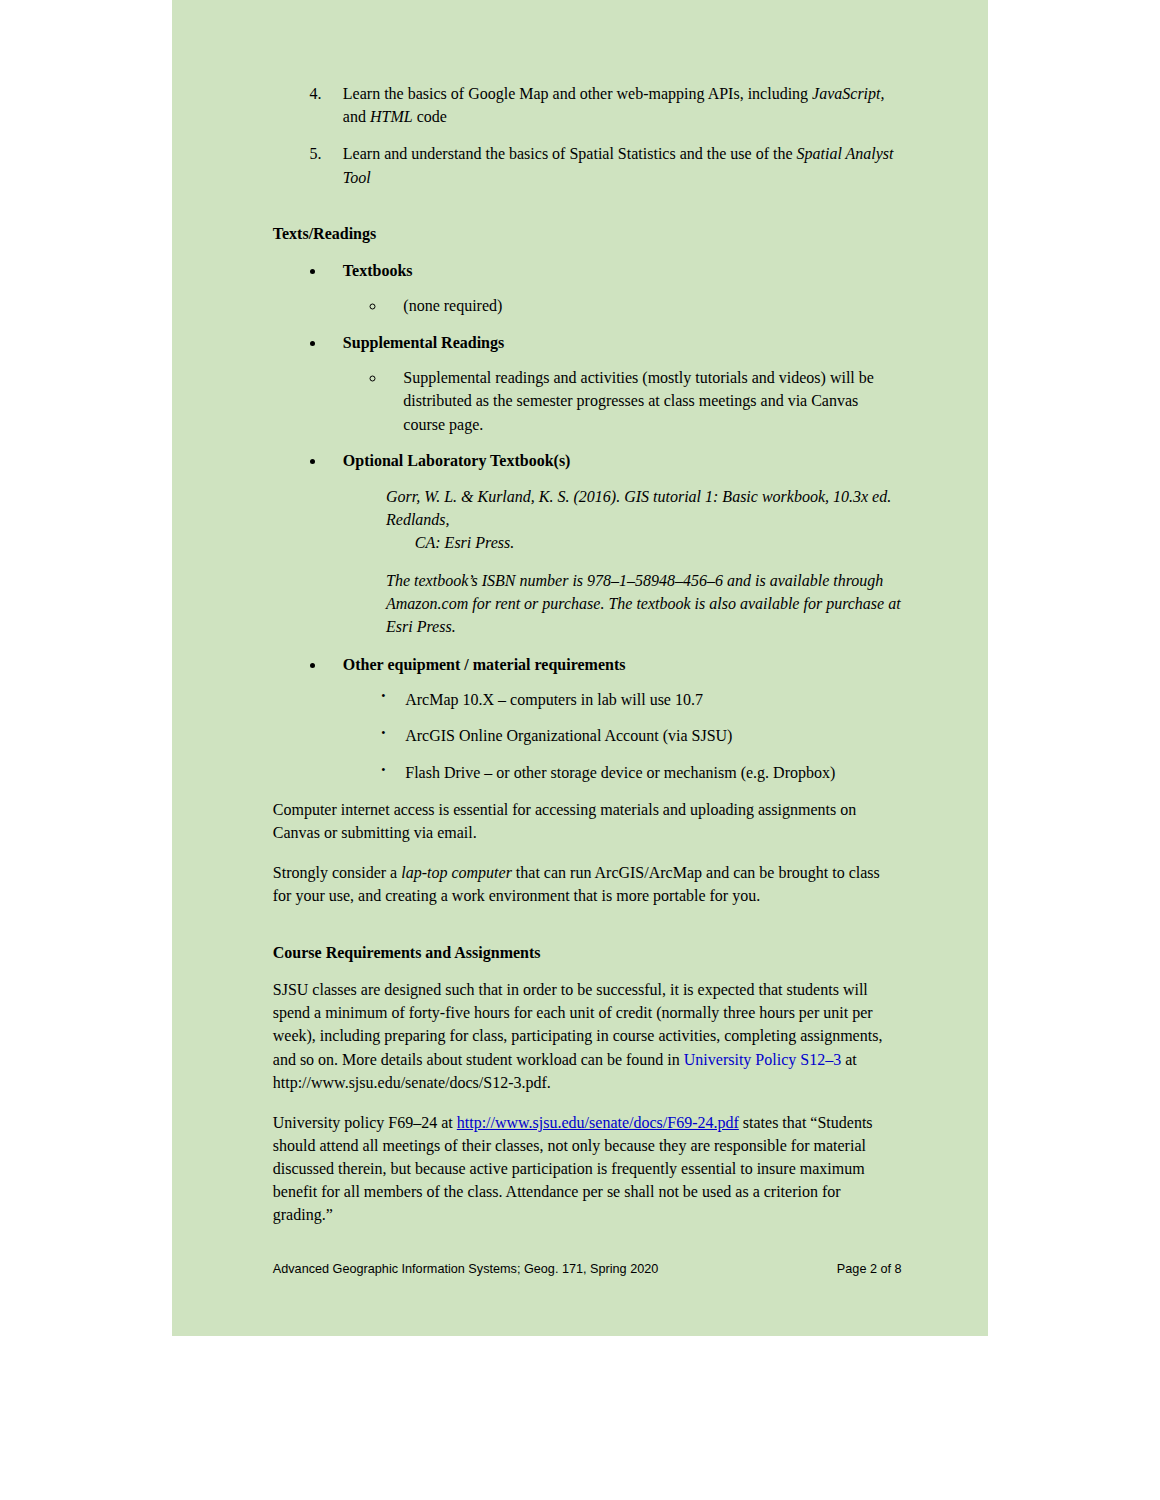Learn the basics of Google Map and other web-mapping APIs, including JavaScript, and HTML code
Learn and understand the basics of Spatial Statistics and the use of the Spatial Analyst Tool
Texts/Readings
Textbooks
(none required)
Supplemental Readings
Supplemental readings and activities (mostly tutorials and videos) will be distributed as the semester progresses at class meetings and via Canvas course page.
Optional Laboratory Textbook(s)
Gorr, W. L. & Kurland, K. S. (2016). GIS tutorial 1: Basic workbook, 10.3x ed. Redlands, CA: Esri Press.
The textbook’s ISBN number is 978–1–58948–456–6 and is available through Amazon.com for rent or purchase. The textbook is also available for purchase at Esri Press.
Other equipment / material requirements
ArcMap 10.X – computers in lab will use 10.7
ArcGIS Online Organizational Account (via SJSU)
Flash Drive – or other storage device or mechanism (e.g. Dropbox)
Computer internet access is essential for accessing materials and uploading assignments on Canvas or submitting via email.
Strongly consider a lap-top computer that can run ArcGIS/ArcMap and can be brought to class for your use, and creating a work environment that is more portable for you.
Course Requirements and Assignments
SJSU classes are designed such that in order to be successful, it is expected that students will spend a minimum of forty-five hours for each unit of credit (normally three hours per unit per week), including preparing for class, participating in course activities, completing assignments, and so on. More details about student workload can be found in University Policy S12–3 at http://www.sjsu.edu/senate/docs/S12-3.pdf.
University policy F69–24 at http://www.sjsu.edu/senate/docs/F69-24.pdf states that “Students should attend all meetings of their classes, not only because they are responsible for material discussed therein, but because active participation is frequently essential to insure maximum benefit for all members of the class. Attendance per se shall not be used as a criterion for grading.”
Advanced Geographic Information Systems; Geog. 171, Spring 2020
Page 2 of 8